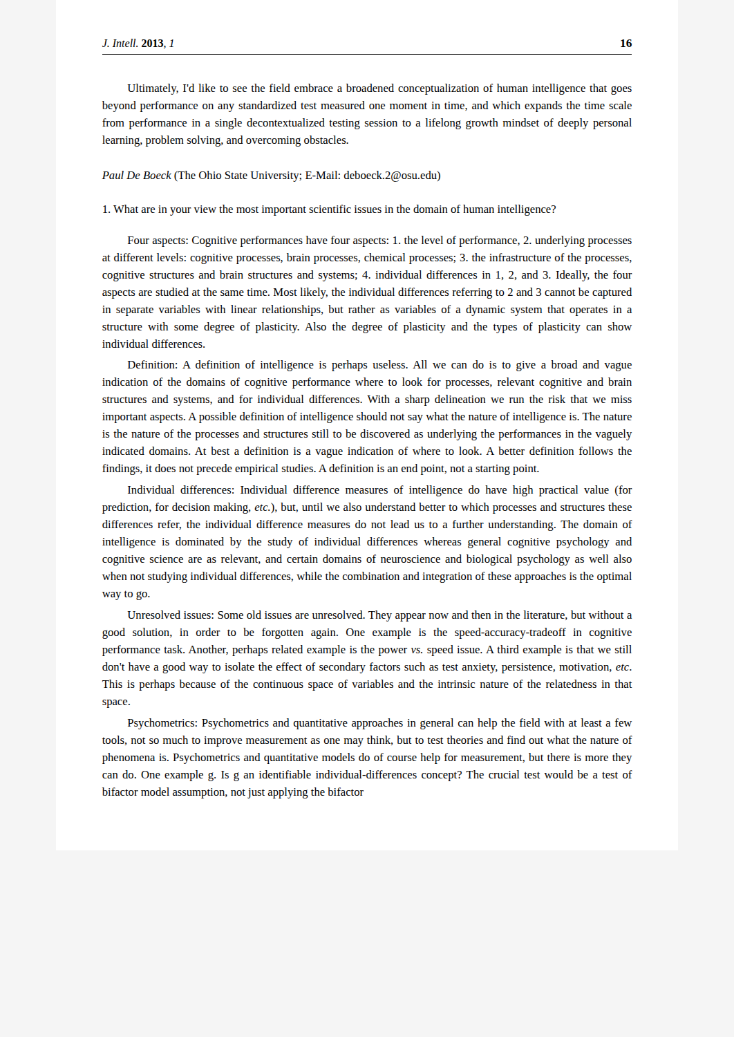J. Intell. 2013, 1
16
Ultimately, I'd like to see the field embrace a broadened conceptualization of human intelligence that goes beyond performance on any standardized test measured one moment in time, and which expands the time scale from performance in a single decontextualized testing session to a lifelong growth mindset of deeply personal learning, problem solving, and overcoming obstacles.
Paul De Boeck (The Ohio State University; E-Mail: deboeck.2@osu.edu)
1. What are in your view the most important scientific issues in the domain of human intelligence?
Four aspects: Cognitive performances have four aspects: 1. the level of performance, 2. underlying processes at different levels: cognitive processes, brain processes, chemical processes; 3. the infrastructure of the processes, cognitive structures and brain structures and systems; 4. individual differences in 1, 2, and 3. Ideally, the four aspects are studied at the same time. Most likely, the individual differences referring to 2 and 3 cannot be captured in separate variables with linear relationships, but rather as variables of a dynamic system that operates in a structure with some degree of plasticity. Also the degree of plasticity and the types of plasticity can show individual differences.
Definition: A definition of intelligence is perhaps useless. All we can do is to give a broad and vague indication of the domains of cognitive performance where to look for processes, relevant cognitive and brain structures and systems, and for individual differences. With a sharp delineation we run the risk that we miss important aspects. A possible definition of intelligence should not say what the nature of intelligence is. The nature is the nature of the processes and structures still to be discovered as underlying the performances in the vaguely indicated domains. At best a definition is a vague indication of where to look. A better definition follows the findings, it does not precede empirical studies. A definition is an end point, not a starting point.
Individual differences: Individual difference measures of intelligence do have high practical value (for prediction, for decision making, etc.), but, until we also understand better to which processes and structures these differences refer, the individual difference measures do not lead us to a further understanding. The domain of intelligence is dominated by the study of individual differences whereas general cognitive psychology and cognitive science are as relevant, and certain domains of neuroscience and biological psychology as well also when not studying individual differences, while the combination and integration of these approaches is the optimal way to go.
Unresolved issues: Some old issues are unresolved. They appear now and then in the literature, but without a good solution, in order to be forgotten again. One example is the speed-accuracy-tradeoff in cognitive performance task. Another, perhaps related example is the power vs. speed issue. A third example is that we still don't have a good way to isolate the effect of secondary factors such as test anxiety, persistence, motivation, etc. This is perhaps because of the continuous space of variables and the intrinsic nature of the relatedness in that space.
Psychometrics: Psychometrics and quantitative approaches in general can help the field with at least a few tools, not so much to improve measurement as one may think, but to test theories and find out what the nature of phenomena is. Psychometrics and quantitative models do of course help for measurement, but there is more they can do. One example g. Is g an identifiable individual-differences concept? The crucial test would be a test of bifactor model assumption, not just applying the bifactor